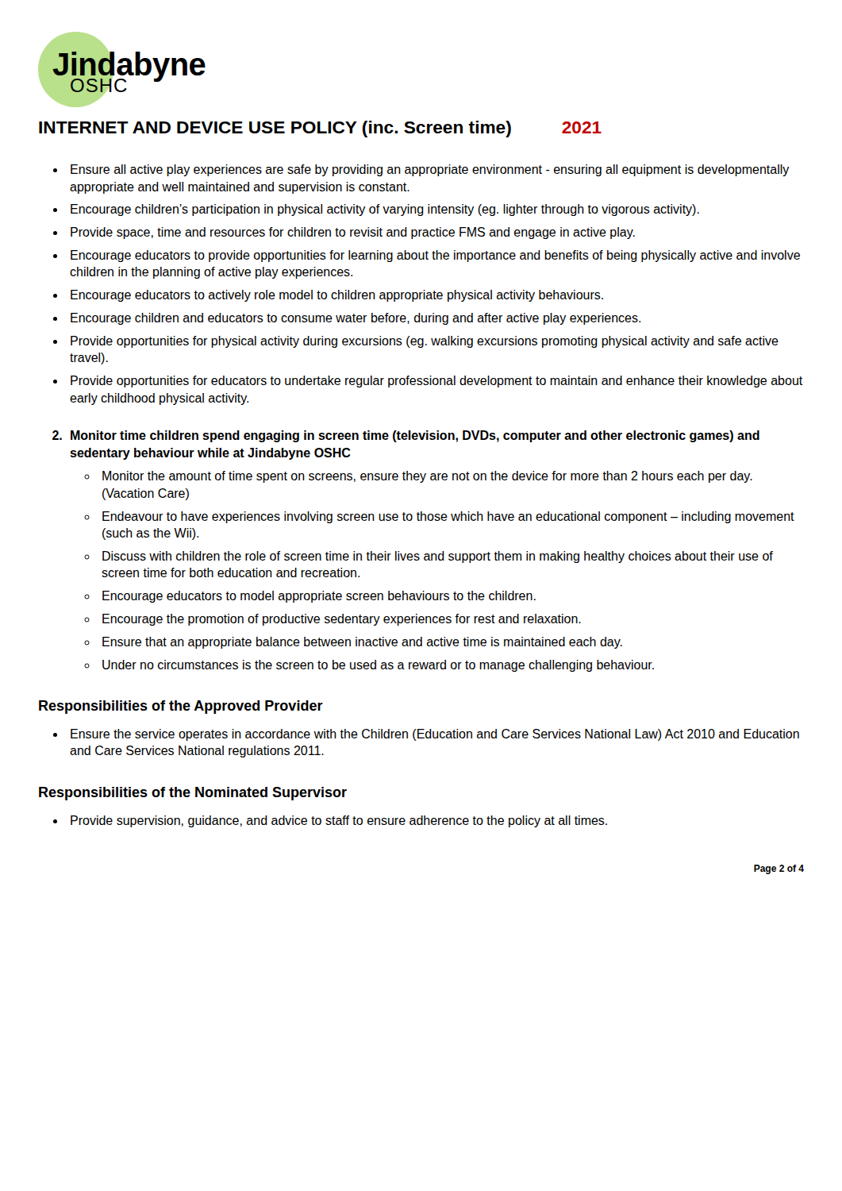Jindabyne
OSHC
INTERNET AND DEVICE USE POLICY (inc. Screen time) 2021
Ensure all active play experiences are safe by providing an appropriate environment - ensuring all equipment is developmentally appropriate and well maintained and supervision is constant.
Encourage children’s participation in physical activity of varying intensity (eg. lighter through to vigorous activity).
Provide space, time and resources for children to revisit and practice FMS and engage in active play.
Encourage educators to provide opportunities for learning about the importance and benefits of being physically active and involve children in the planning of active play experiences.
Encourage educators to actively role model to children appropriate physical activity behaviours.
Encourage children and educators to consume water before, during and after active play experiences.
Provide opportunities for physical activity during excursions (eg. walking excursions promoting physical activity and safe active travel).
Provide opportunities for educators to undertake regular professional development to maintain and enhance their knowledge about early childhood physical activity.
Monitor time children spend engaging in screen time (television, DVDs, computer and other electronic games) and sedentary behaviour while at Jindabyne OSHC
Monitor the amount of time spent on screens, ensure they are not on the device for more than 2 hours each per day. (Vacation Care)
Endeavour to have experiences involving screen use to those which have an educational component – including movement (such as the Wii).
Discuss with children the role of screen time in their lives and support them in making healthy choices about their use of screen time for both education and recreation.
Encourage educators to model appropriate screen behaviours to the children.
Encourage the promotion of productive sedentary experiences for rest and relaxation.
Ensure that an appropriate balance between inactive and active time is maintained each day.
Under no circumstances is the screen to be used as a reward or to manage challenging behaviour.
Responsibilities of the Approved Provider
Ensure the service operates in accordance with the Children (Education and Care Services National Law) Act 2010 and Education and Care Services National regulations 2011.
Responsibilities of the Nominated Supervisor
Provide supervision, guidance, and advice to staff to ensure adherence to the policy at all times.
Page 2 of 4